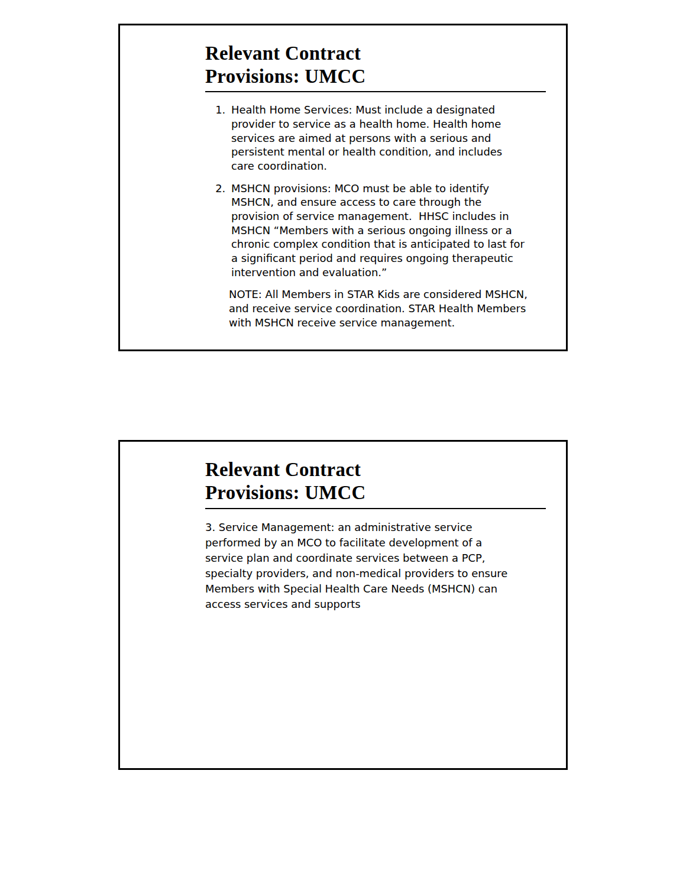Relevant Contract
Provisions: UMCC
Health Home Services: Must include a designated provider to service as a health home. Health home services are aimed at persons with a serious and persistent mental or health condition, and includes care coordination.
MSHCN provisions: MCO must be able to identify MSHCN, and ensure access to care through the provision of service management. HHSC includes in MSHCN “Members with a serious ongoing illness or a chronic complex condition that is anticipated to last for a significant period and requires ongoing therapeutic intervention and evaluation.”
NOTE: All Members in STAR Kids are considered MSHCN, and receive service coordination. STAR Health Members with MSHCN receive service management.
Relevant Contract
Provisions: UMCC
3. Service Management: an administrative service performed by an MCO to facilitate development of a service plan and coordinate services between a PCP, specialty providers, and non-medical providers to ensure Members with Special Health Care Needs (MSHCN) can access services and supports